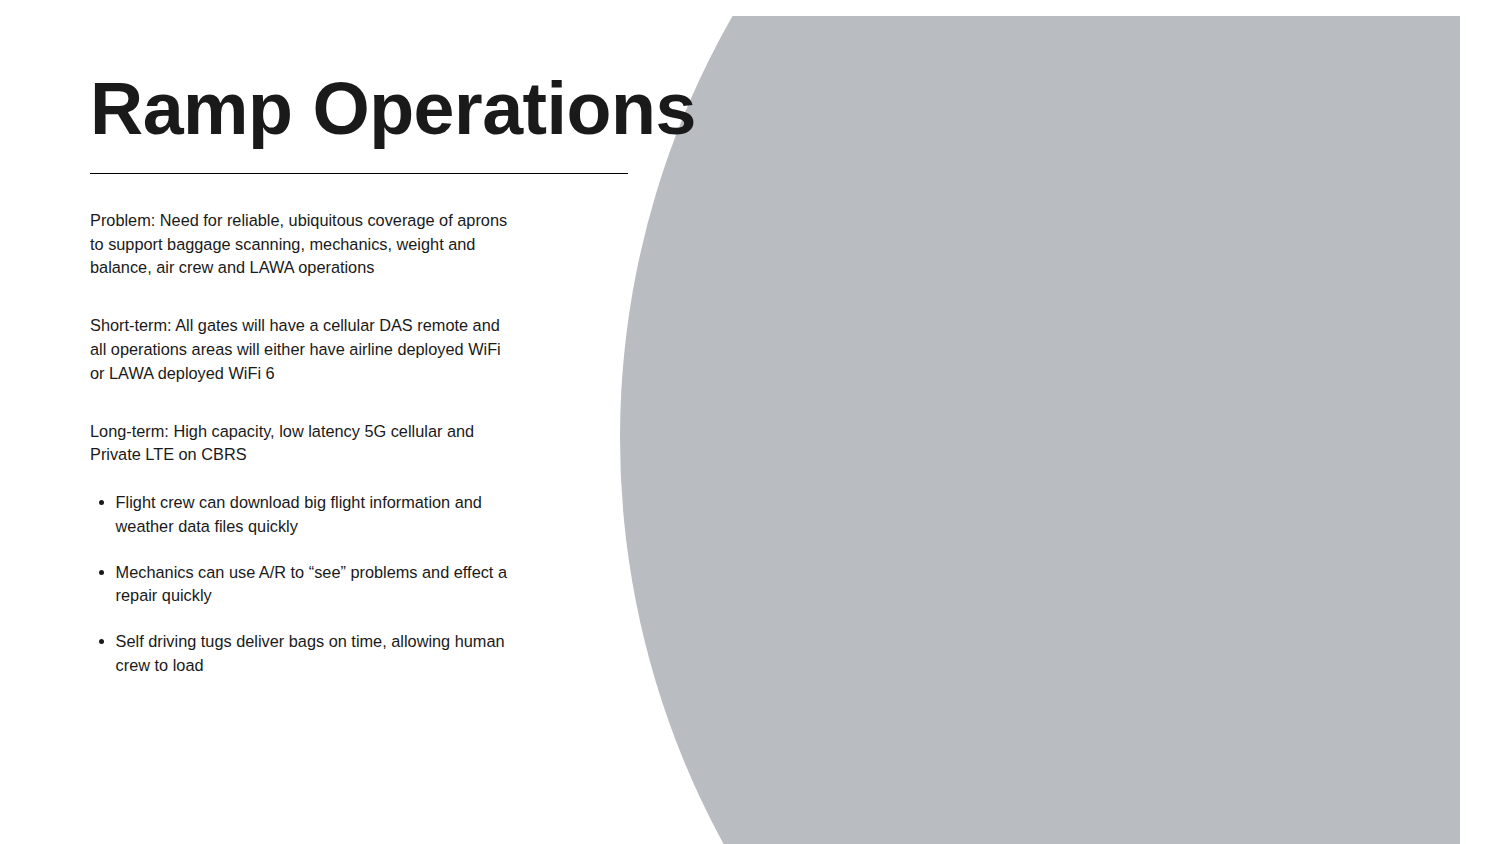Ramp Operations
Problem: Need for reliable, ubiquitous coverage of aprons to support baggage scanning, mechanics, weight and balance, air crew and LAWA operations
Short-term: All gates will have a cellular DAS remote and all operations areas will either have airline deployed WiFi or LAWA deployed WiFi 6
Long-term: High capacity, low latency 5G cellular and Private LTE on CBRS
Flight crew can download big flight information and weather data files quickly
Mechanics can use A/R to “see” problems and effect a repair quickly
Self driving tugs deliver bags on time, allowing human crew to load